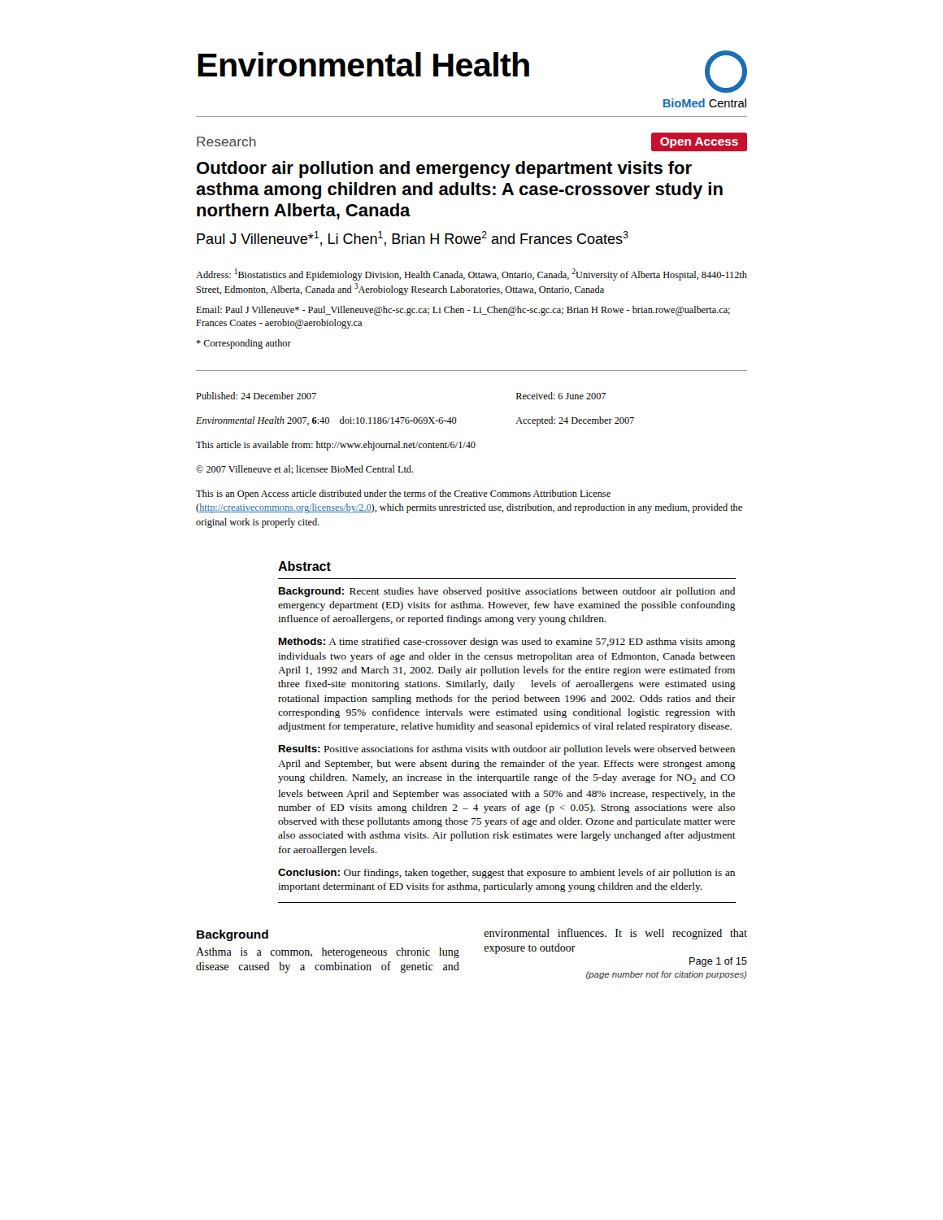Environmental Health
BioMed Central
Research
Open Access
Outdoor air pollution and emergency department visits for asthma among children and adults: A case-crossover study in northern Alberta, Canada
Paul J Villeneuve*1, Li Chen1, Brian H Rowe2 and Frances Coates3
Address: 1Biostatistics and Epidemiology Division, Health Canada, Ottawa, Ontario, Canada, 2University of Alberta Hospital, 8440-112th Street, Edmonton, Alberta, Canada and 3Aerobiology Research Laboratories, Ottawa, Ontario, Canada
Email: Paul J Villeneuve* - Paul_Villeneuve@hc-sc.gc.ca; Li Chen - Li_Chen@hc-sc.gc.ca; Brian H Rowe - brian.rowe@ualberta.ca; Frances Coates - aerobio@aerobiology.ca
* Corresponding author
Published: 24 December 2007
Environmental Health 2007, 6:40 doi:10.1186/1476-069X-6-40
This article is available from: http://www.ehjournal.net/content/6/1/40
Received: 6 June 2007
Accepted: 24 December 2007
© 2007 Villeneuve et al; licensee BioMed Central Ltd.
This is an Open Access article distributed under the terms of the Creative Commons Attribution License (http://creativecommons.org/licenses/by/2.0), which permits unrestricted use, distribution, and reproduction in any medium, provided the original work is properly cited.
Abstract
Background: Recent studies have observed positive associations between outdoor air pollution and emergency department (ED) visits for asthma. However, few have examined the possible confounding influence of aeroallergens, or reported findings among very young children.
Methods: A time stratified case-crossover design was used to examine 57,912 ED asthma visits among individuals two years of age and older in the census metropolitan area of Edmonton, Canada between April 1, 1992 and March 31, 2002. Daily air pollution levels for the entire region were estimated from three fixed-site monitoring stations. Similarly, daily levels of aeroallergens were estimated using rotational impaction sampling methods for the period between 1996 and 2002. Odds ratios and their corresponding 95% confidence intervals were estimated using conditional logistic regression with adjustment for temperature, relative humidity and seasonal epidemics of viral related respiratory disease.
Results: Positive associations for asthma visits with outdoor air pollution levels were observed between April and September, but were absent during the remainder of the year. Effects were strongest among young children. Namely, an increase in the interquartile range of the 5-day average for NO2 and CO levels between April and September was associated with a 50% and 48% increase, respectively, in the number of ED visits among children 2 – 4 years of age (p < 0.05). Strong associations were also observed with these pollutants among those 75 years of age and older. Ozone and particulate matter were also associated with asthma visits. Air pollution risk estimates were largely unchanged after adjustment for aeroallergen levels.
Conclusion: Our findings, taken together, suggest that exposure to ambient levels of air pollution is an important determinant of ED visits for asthma, particularly among young children and the elderly.
Background
Asthma is a common, heterogeneous chronic lung disease caused by a combination of genetic and environmental influences. It is well recognized that exposure to outdoor
Page 1 of 15
(page number not for citation purposes)